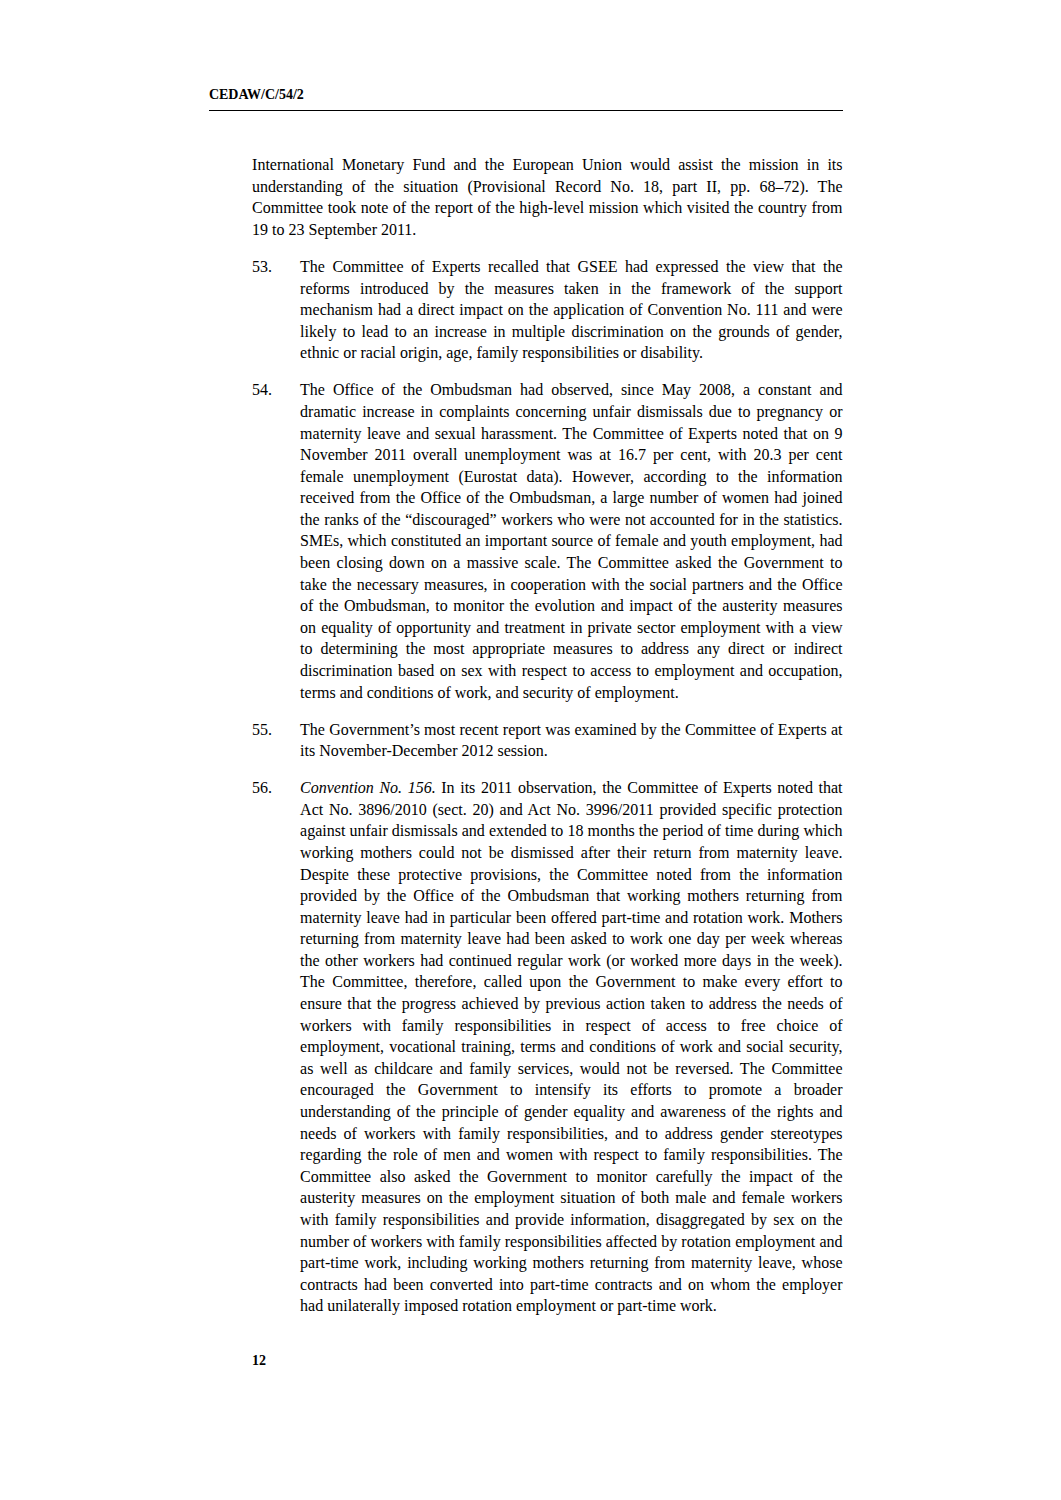CEDAW/C/54/2
International Monetary Fund and the European Union would assist the mission in its understanding of the situation (Provisional Record No. 18, part II, pp. 68–72). The Committee took note of the report of the high-level mission which visited the country from 19 to 23 September 2011.
53.
The Committee of Experts recalled that GSEE had expressed the view that the reforms introduced by the measures taken in the framework of the support mechanism had a direct impact on the application of Convention No. 111 and were likely to lead to an increase in multiple discrimination on the grounds of gender, ethnic or racial origin, age, family responsibilities or disability.
54.
The Office of the Ombudsman had observed, since May 2008, a constant and dramatic increase in complaints concerning unfair dismissals due to pregnancy or maternity leave and sexual harassment. The Committee of Experts noted that on 9 November 2011 overall unemployment was at 16.7 per cent, with 20.3 per cent female unemployment (Eurostat data). However, according to the information received from the Office of the Ombudsman, a large number of women had joined the ranks of the “discouraged” workers who were not accounted for in the statistics. SMEs, which constituted an important source of female and youth employment, had been closing down on a massive scale. The Committee asked the Government to take the necessary measures, in cooperation with the social partners and the Office of the Ombudsman, to monitor the evolution and impact of the austerity measures on equality of opportunity and treatment in private sector employment with a view to determining the most appropriate measures to address any direct or indirect discrimination based on sex with respect to access to employment and occupation, terms and conditions of work, and security of employment.
55.
The Government’s most recent report was examined by the Committee of Experts at its November-December 2012 session.
56.
Convention No. 156. In its 2011 observation, the Committee of Experts noted that Act No. 3896/2010 (sect. 20) and Act No. 3996/2011 provided specific protection against unfair dismissals and extended to 18 months the period of time during which working mothers could not be dismissed after their return from maternity leave. Despite these protective provisions, the Committee noted from the information provided by the Office of the Ombudsman that working mothers returning from maternity leave had in particular been offered part-time and rotation work. Mothers returning from maternity leave had been asked to work one day per week whereas the other workers had continued regular work (or worked more days in the week). The Committee, therefore, called upon the Government to make every effort to ensure that the progress achieved by previous action taken to address the needs of workers with family responsibilities in respect of access to free choice of employment, vocational training, terms and conditions of work and social security, as well as childcare and family services, would not be reversed. The Committee encouraged the Government to intensify its efforts to promote a broader understanding of the principle of gender equality and awareness of the rights and needs of workers with family responsibilities, and to address gender stereotypes regarding the role of men and women with respect to family responsibilities. The Committee also asked the Government to monitor carefully the impact of the austerity measures on the employment situation of both male and female workers with family responsibilities and provide information, disaggregated by sex on the number of workers with family responsibilities affected by rotation employment and part-time work, including working mothers returning from maternity leave, whose contracts had been converted into part-time contracts and on whom the employer had unilaterally imposed rotation employment or part-time work.
12